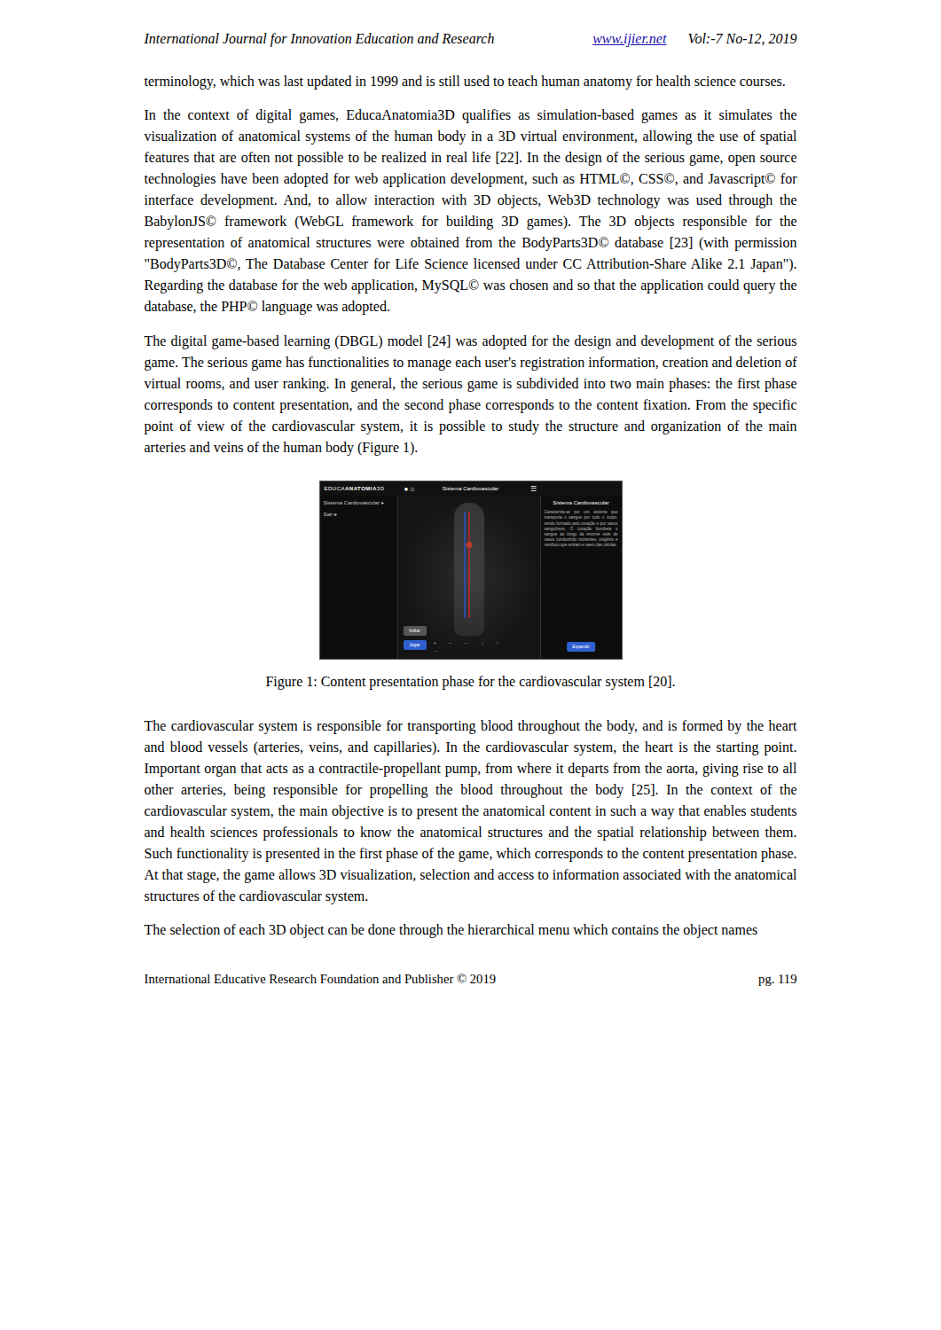International Journal for Innovation Education and Research www.ijier.net Vol:-7 No-12, 2019
terminology, which was last updated in 1999 and is still used to teach human anatomy for health science courses.
In the context of digital games, EducaAnatomia3D qualifies as simulation-based games as it simulates the visualization of anatomical systems of the human body in a 3D virtual environment, allowing the use of spatial features that are often not possible to be realized in real life [22]. In the design of the serious game, open source technologies have been adopted for web application development, such as HTML©, CSS©, and Javascript© for interface development. And, to allow interaction with 3D objects, Web3D technology was used through the BabylonJS© framework (WebGL framework for building 3D games). The 3D objects responsible for the representation of anatomical structures were obtained from the BodyParts3D© database [23] (with permission "BodyParts3D©, The Database Center for Life Science licensed under CC Attribution-Share Alike 2.1 Japan"). Regarding the database for the web application, MySQL© was chosen and so that the application could query the database, the PHP© language was adopted.
The digital game-based learning (DBGL) model [24] was adopted for the design and development of the serious game. The serious game has functionalities to manage each user's registration information, creation and deletion of virtual rooms, and user ranking. In general, the serious game is subdivided into two main phases: the first phase corresponds to content presentation, and the second phase corresponds to the content fixation. From the specific point of view of the cardiovascular system, it is possible to study the structure and organization of the main arteries and veins of the human body (Figure 1).
EDUCAANATOMIA3D
● ⌂
Sistema Cardiovascular
☰
Sistema Cardiovascular ▸
Sair ▸
Voltar
Jogar
+ − ← ↓ ↑ →
Sistema Cardiovascular
Caracteriza-se por um sistema que transporta o sangue por todo o corpo, sendo formado pelo coração e por vasos sanguíneos. O coração bombeia o sangue ao longo da enorme rede de vasos conduzindo nutrientes, oxigênio e resíduos que entram e saem das células.
Expandir
Figure 1: Content presentation phase for the cardiovascular system [20].
The cardiovascular system is responsible for transporting blood throughout the body, and is formed by the heart and blood vessels (arteries, veins, and capillaries). In the cardiovascular system, the heart is the starting point. Important organ that acts as a contractile-propellant pump, from where it departs from the aorta, giving rise to all other arteries, being responsible for propelling the blood throughout the body [25]. In the context of the cardiovascular system, the main objective is to present the anatomical content in such a way that enables students and health sciences professionals to know the anatomical structures and the spatial relationship between them. Such functionality is presented in the first phase of the game, which corresponds to the content presentation phase. At that stage, the game allows 3D visualization, selection and access to information associated with the anatomical structures of the cardiovascular system.
The selection of each 3D object can be done through the hierarchical menu which contains the object names
International Educative Research Foundation and Publisher © 2019 pg. 119